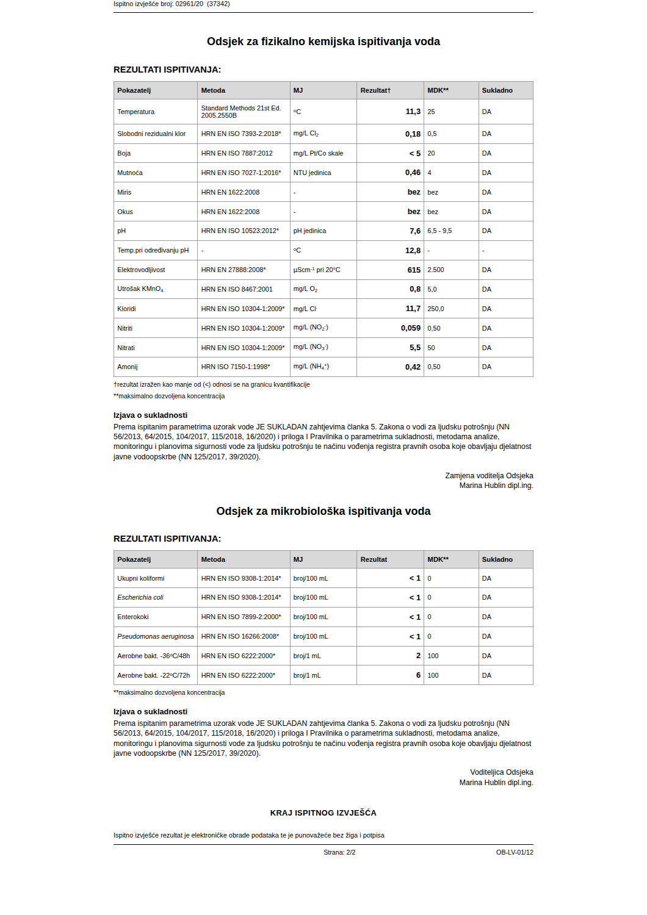Ispitno izvješće broj: 02961/20 (37342)
Odsjek za fizikalno kemijska ispitivanja voda
REZULTATI ISPITIVANJA:
| Pokazatelj | Metoda | MJ | Rezultat† | MDK** | Sukladno |
| --- | --- | --- | --- | --- | --- |
| Temperatura | Standard Methods 21st Ed. 2005.2550B | o C | 11,3 | 25 | DA |
| Slobodni rezidualni klor | HRN EN ISO 7393-2:2018* | mg/L Cl 2 | 0,18 | 0,5 | DA |
| Boja | HRN EN ISO 7887:2012 | mg/L Pt/Co skale | < 5 | 20 | DA |
| Mutnoća | HRN EN ISO 7027-1:2016* | NTU jedinica | 0,46 | 4 | DA |
| Miris | HRN EN 1622:2008 | - | bez | bez | DA |
| Okus | HRN EN 1622:2008 | - | bez | bez | DA |
| pH | HRN EN ISO 10523:2012* | pH jedinica | 7,6 | 6,5 - 9,5 | DA |
| Temp.pri određivanju pH | - | o C | 12,8 | - | - |
| Elektrovodljivost | HRN EN 27888:2008* | µScm -1 pri 20°C | 615 | 2.500 | DA |
| Utrošak KMnO 4 | HRN EN ISO 8467:2001 | mg/L O 2 | 0,8 | 5,0 | DA |
| Kloridi | HRN EN ISO 10304-1:2009* | mg/L Cl - | 11,7 | 250,0 | DA |
| Nitriti | HRN EN ISO 10304-1:2009* | mg/L (NO 2 - ) | 0,059 | 0,50 | DA |
| Nitrati | HRN EN ISO 10304-1:2009* | mg/L (NO 3 - ) | 5,5 | 50 | DA |
| Amonij | HRN ISO 7150-1:1998* | mg/L (NH 4 + ) | 0,42 | 0,50 | DA |
†rezultat izražen kao manje od (<) odnosi se na granicu kvantifikacije
**maksimalno dozvoljena koncentracija
Izjava o sukladnosti
Prema ispitanim parametrima uzorak vode JE SUKLADAN zahtjevima članka 5. Zakona o vodi za ljudsku potrošnju (NN 56/2013, 64/2015, 104/2017, 115/2018, 16/2020) i priloga I Pravilnika o parametrima sukladnosti, metodama analize, monitoringu i planovima sigurnosti vode za ljudsku potrošnju te načinu vođenja registra pravnih osoba koje obavljaju djelatnost javne vodoopskrbe (NN 125/2017, 39/2020).
Zamjena voditelja Odsjeka
Marina Hublin dipl.ing.
Odsjek za mikrobiološka ispitivanja voda
REZULTATI ISPITIVANJA:
| Pokazatelj | Metoda | MJ | Rezultat | MDK** | Sukladno |
| --- | --- | --- | --- | --- | --- |
| Ukupni koliformi | HRN EN ISO 9308-1:2014* | broj/100 mL | < 1 | 0 | DA |
| Escherichia coli | HRN EN ISO 9308-1:2014* | broj/100 mL | < 1 | 0 | DA |
| Enterokoki | HRN EN ISO 7899-2:2000* | broj/100 mL | < 1 | 0 | DA |
| Pseudomonas aeruginosa | HRN EN ISO 16266:2008* | broj/100 mL | < 1 | 0 | DA |
| Aerobne bakt. -36 o C/48h | HRN EN ISO 6222:2000* | broj/1 mL | 2 | 100 | DA |
| Aerobne bakt. -22 o C/72h | HRN EN ISO 6222:2000* | broj/1 mL | 6 | 100 | DA |
**maksimalno dozvoljena koncentracija
Izjava o sukladnosti
Prema ispitanim parametrima uzorak vode JE SUKLADAN zahtjevima članka 5. Zakona o vodi za ljudsku potrošnju (NN 56/2013, 64/2015, 104/2017, 115/2018, 16/2020) i priloga I Pravilnika o parametrima sukladnosti, metodama analize, monitoringu i planovima sigurnosti vode za ljudsku potrošnju te načinu vođenja registra pravnih osoba koje obavljaju djelatnost javne vodoopskrbe (NN 125/2017, 39/2020).
Voditeljica Odsjeka
Marina Hublin dipl.ing.
KRAJ ISPITNOG IZVJEŠĆA
Ispitno izvješće rezultat je elektroničke obrade podataka te je punovažeće bez žiga i potpisa
Strana: 2/2
OB-LV-01/12